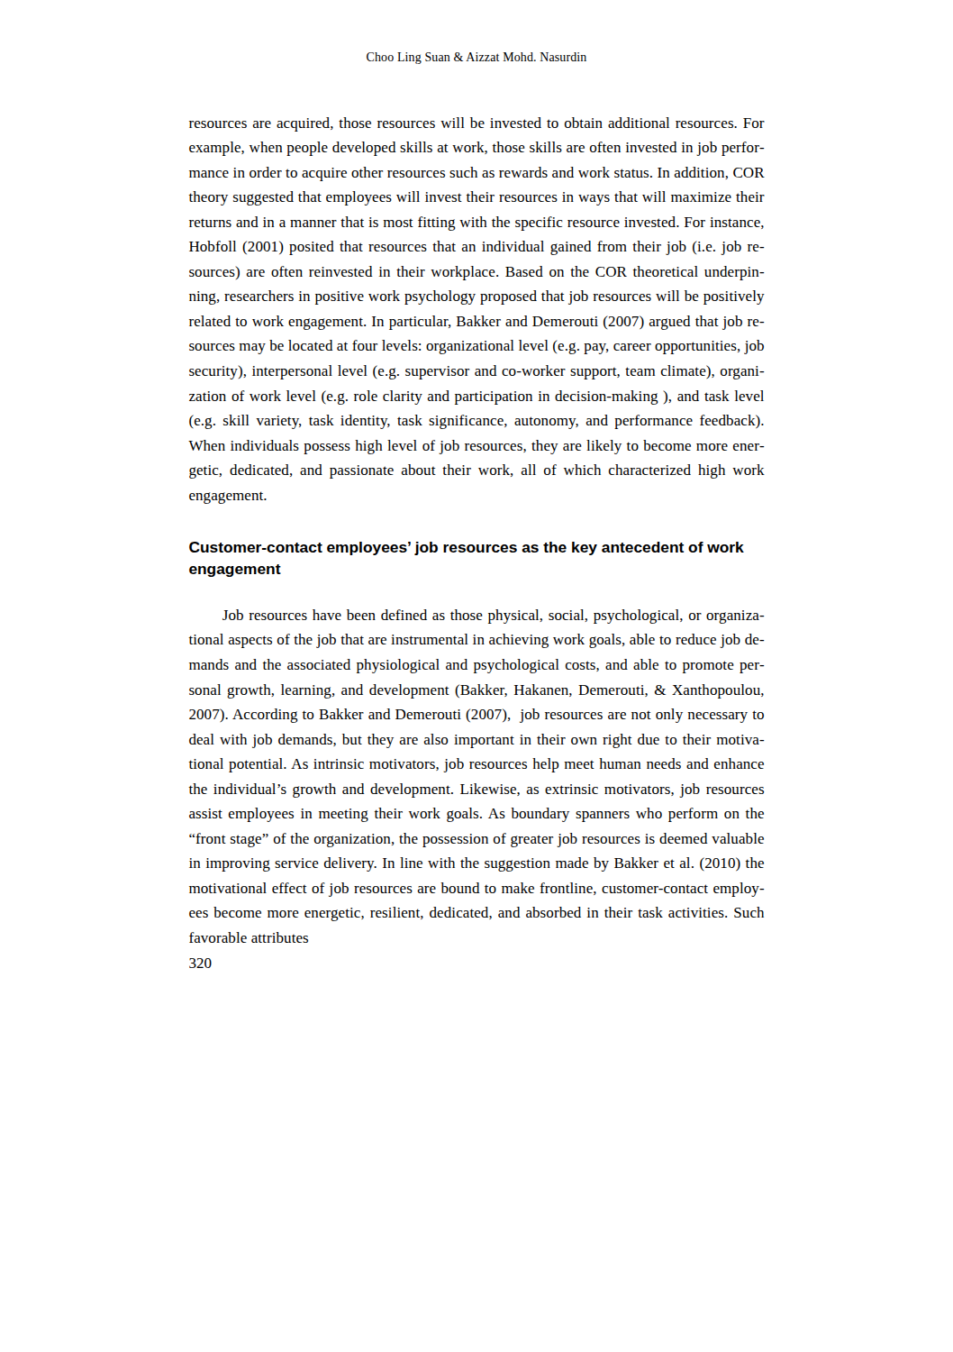Choo Ling Suan & Aizzat Mohd. Nasurdin
resources are acquired, those resources will be invested to obtain additional resources. For example, when people developed skills at work, those skills are often invested in job performance in order to acquire other resources such as rewards and work status. In addition, COR theory suggested that employees will invest their resources in ways that will maximize their returns and in a manner that is most fitting with the specific resource invested. For instance, Hobfoll (2001) posited that resources that an individual gained from their job (i.e. job resources) are often reinvested in their workplace. Based on the COR theoretical underpinning, researchers in positive work psychology proposed that job resources will be positively related to work engagement. In particular, Bakker and Demerouti (2007) argued that job resources may be located at four levels: organizational level (e.g. pay, career opportunities, job security), interpersonal level (e.g. supervisor and co-worker support, team climate), organization of work level (e.g. role clarity and participation in decision-making ), and task level (e.g. skill variety, task identity, task significance, autonomy, and performance feedback). When individuals possess high level of job resources, they are likely to become more energetic, dedicated, and passionate about their work, all of which characterized high work engagement.
Customer-contact employees’ job resources as the key antecedent of work engagement
Job resources have been defined as those physical, social, psychological, or organizational aspects of the job that are instrumental in achieving work goals, able to reduce job demands and the associated physiological and psychological costs, and able to promote personal growth, learning, and development (Bakker, Hakanen, Demerouti, & Xanthopoulou, 2007). According to Bakker and Demerouti (2007), job resources are not only necessary to deal with job demands, but they are also important in their own right due to their motivational potential. As intrinsic motivators, job resources help meet human needs and enhance the individual’s growth and development. Likewise, as extrinsic motivators, job resources assist employees in meeting their work goals. As boundary spanners who perform on the “front stage” of the organization, the possession of greater job resources is deemed valuable in improving service delivery. In line with the suggestion made by Bakker et al. (2010) the motivational effect of job resources are bound to make frontline, customer-contact employees become more energetic, resilient, dedicated, and absorbed in their task activities. Such favorable attributes
320